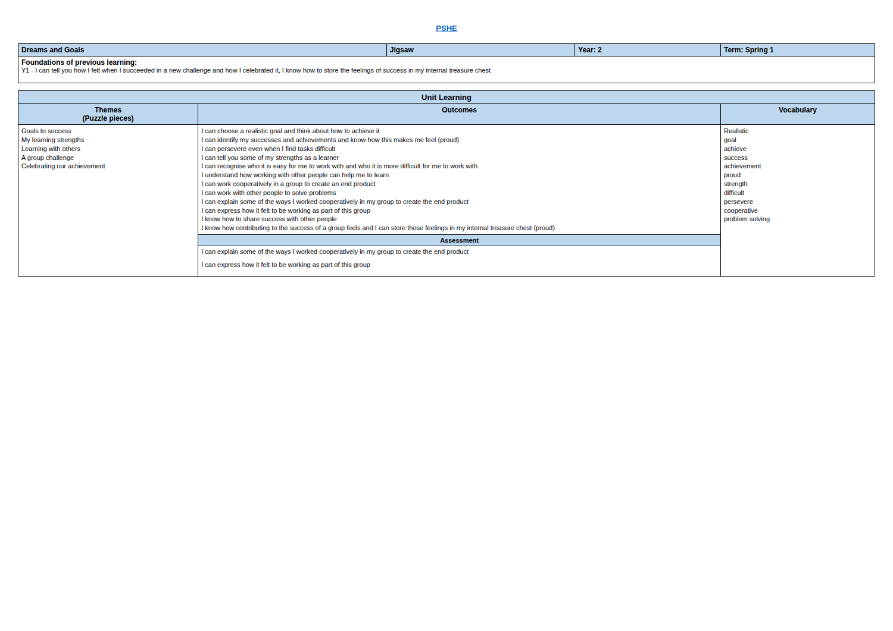PSHE
| Dreams and Goals | Jigsaw | Year: 2 | Term: Spring 1 |
| Foundations of previous learning: Y1 - I can tell you how I felt when I succeeded in a new challenge and how I celebrated it, I know how to store the feelings of success in my internal treasure chest |
| Unit Learning |
| Themes (Puzzle pieces) | Outcomes | Vocabulary |
| Goals to success My learning strengths Learning with others A group challenge Celebrating our achievement | I can choose a realistic goal and think about how to achieve it I can identify my successes and achievements and know how this makes me feel (proud) I can persevere even when I find tasks difficult I can tell you some of my strengths as a learner I can recognise who it is easy for me to work with and who it is more difficult for me to work with I understand how working with other people can help me to learn I can work cooperatively in a group to create an end product I can work with other people to solve problems I can explain some of the ways I worked cooperatively in my group to create the end product I can express how it felt to be working as part of this group I know how to share success with other people I know how contributing to the success of a group feels and I can store those feelings in my internal treasure chest (proud) | Realistic goal achieve success achievement proud strength difficult persevere cooperative problem solving |
| Assessment |
| I can explain some of the ways I worked cooperatively in my group to create the end product I can express how it felt to be working as part of this group |